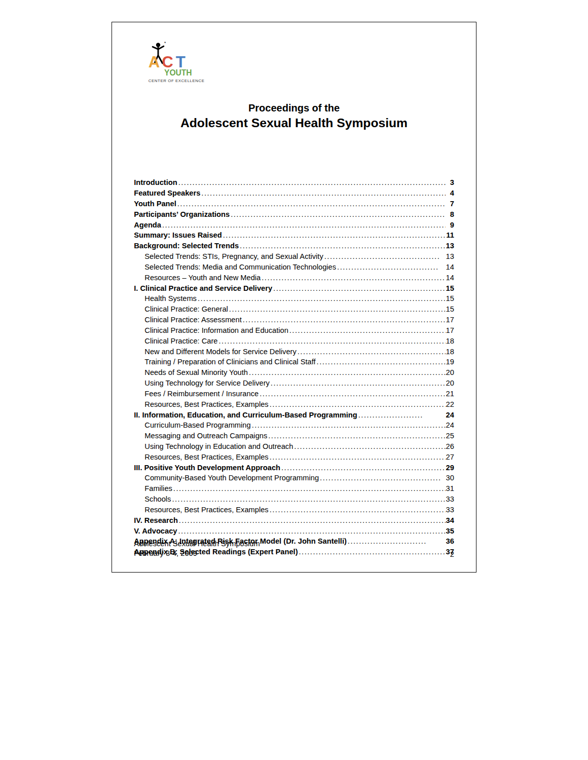Proceedings of the Adolescent Sexual Health Symposium
Introduction.................................................................................................................. 3
Featured Speakers ............................................................................................... 4
Youth Panel................................................................................................................... 7
Participants’ Organizations................................................................................... 8
Agenda ......................................................................................................................... 9
Summary: Issues Raised....................................................................................... 11
Background: Selected Trends.............................................................................. 13
Selected Trends: STIs, Pregnancy, and Sexual Activity......................................... 13
Selected Trends: Media and Communication Technologies.................................... 14
Resources – Youth and New Media ........................................................................ 14
I. Clinical Practice and Service Delivery............................................................... 15
Health Systems....................................................................................................... 15
Clinical Practice: General......................................................................................... 15
Clinical Practice: Assessment................................................................................. 17
Clinical Practice: Information and Education ........................................................... 17
Clinical Practice: Care............................................................................................... 18
New and Different Models for Service Delivery ....................................................... 18
Training / Preparation of Clinicians and Clinical Staff.............................................. 19
Needs of Sexual Minority Youth............................................................................... 20
Using Technology for Service Delivery ..................................................................... 20
Fees / Reimbursement / Insurance......................................................................... 21
Resources, Best Practices, Examples..................................................................... 22
II. Information, Education, and Curriculum-Based Programming ....................... 24
Curriculum-Based Programming............................................................................. 24
Messaging and Outreach Campaigns..................................................................... 25
Using Technology in Education and Outreach......................................................... 26
Resources, Best Practices, Examples..................................................................... 27
III. Positive Youth Development Approach ............................................................ 29
Community-Based Youth Development Programming ........................................... 30
Families.................................................................................................................. 31
Schools ................................................................................................................. 33
Resources, Best Practices, Examples..................................................................... 33
IV. Research.................................................................................................................. 34
V. Advocacy ................................................................................................................ 35
Appendix A: Integrated Risk Factor Model (Dr. John Santelli) ............................ 36
Appendix B: Selected Readings (Expert Panel) .................................................... 37
Adolescent Sexual Health Symposium
February 3-4, 2009
2